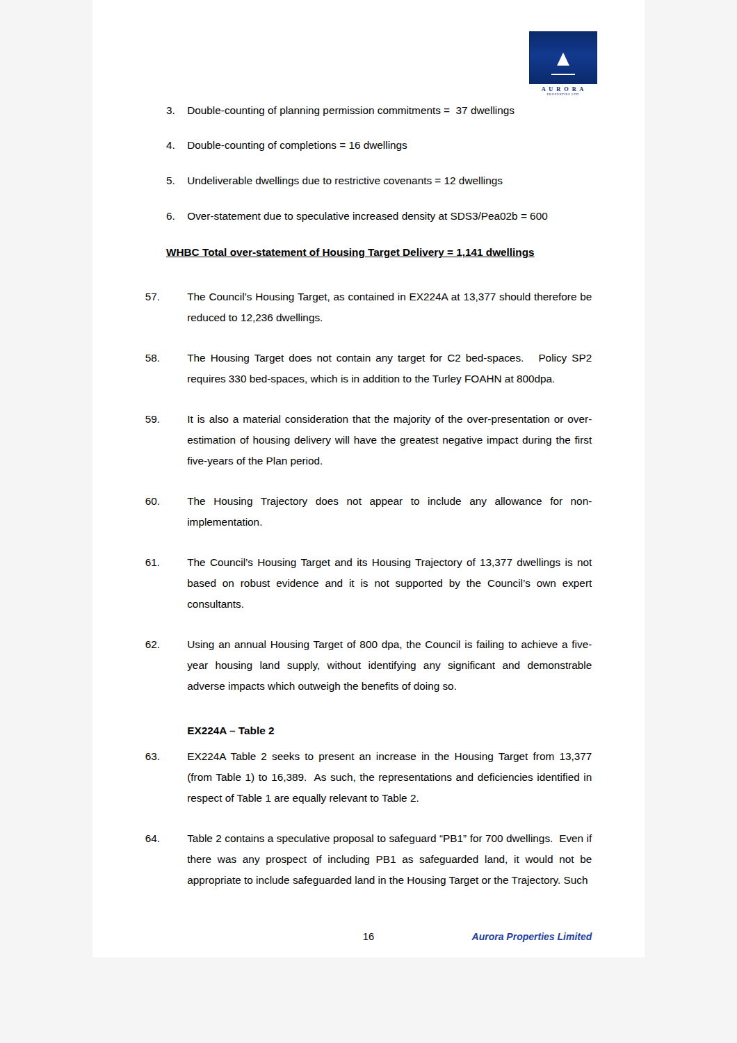A U R O R A
PROPERTIES LTD
3. Double-counting of planning permission commitments = 37 dwellings
4. Double-counting of completions = 16 dwellings
5. Undeliverable dwellings due to restrictive covenants = 12 dwellings
6. Over-statement due to speculative increased density at SDS3/Pea02b = 600
WHBC Total over-statement of Housing Target Delivery = 1,141 dwellings
57. The Council’s Housing Target, as contained in EX224A at 13,377 should therefore be reduced to 12,236 dwellings.
58. The Housing Target does not contain any target for C2 bed-spaces. Policy SP2 requires 330 bed-spaces, which is in addition to the Turley FOAHN at 800dpa.
59. It is also a material consideration that the majority of the over-presentation or over-estimation of housing delivery will have the greatest negative impact during the first five-years of the Plan period.
60. The Housing Trajectory does not appear to include any allowance for non-implementation.
61. The Council’s Housing Target and its Housing Trajectory of 13,377 dwellings is not based on robust evidence and it is not supported by the Council’s own expert consultants.
62. Using an annual Housing Target of 800 dpa, the Council is failing to achieve a five-year housing land supply, without identifying any significant and demonstrable adverse impacts which outweigh the benefits of doing so.
EX224A – Table 2
63. EX224A Table 2 seeks to present an increase in the Housing Target from 13,377 (from Table 1) to 16,389. As such, the representations and deficiencies identified in respect of Table 1 are equally relevant to Table 2.
64. Table 2 contains a speculative proposal to safeguard “PB1” for 700 dwellings. Even if there was any prospect of including PB1 as safeguarded land, it would not be appropriate to include safeguarded land in the Housing Target or the Trajectory. Such
16 Aurora Properties Limited